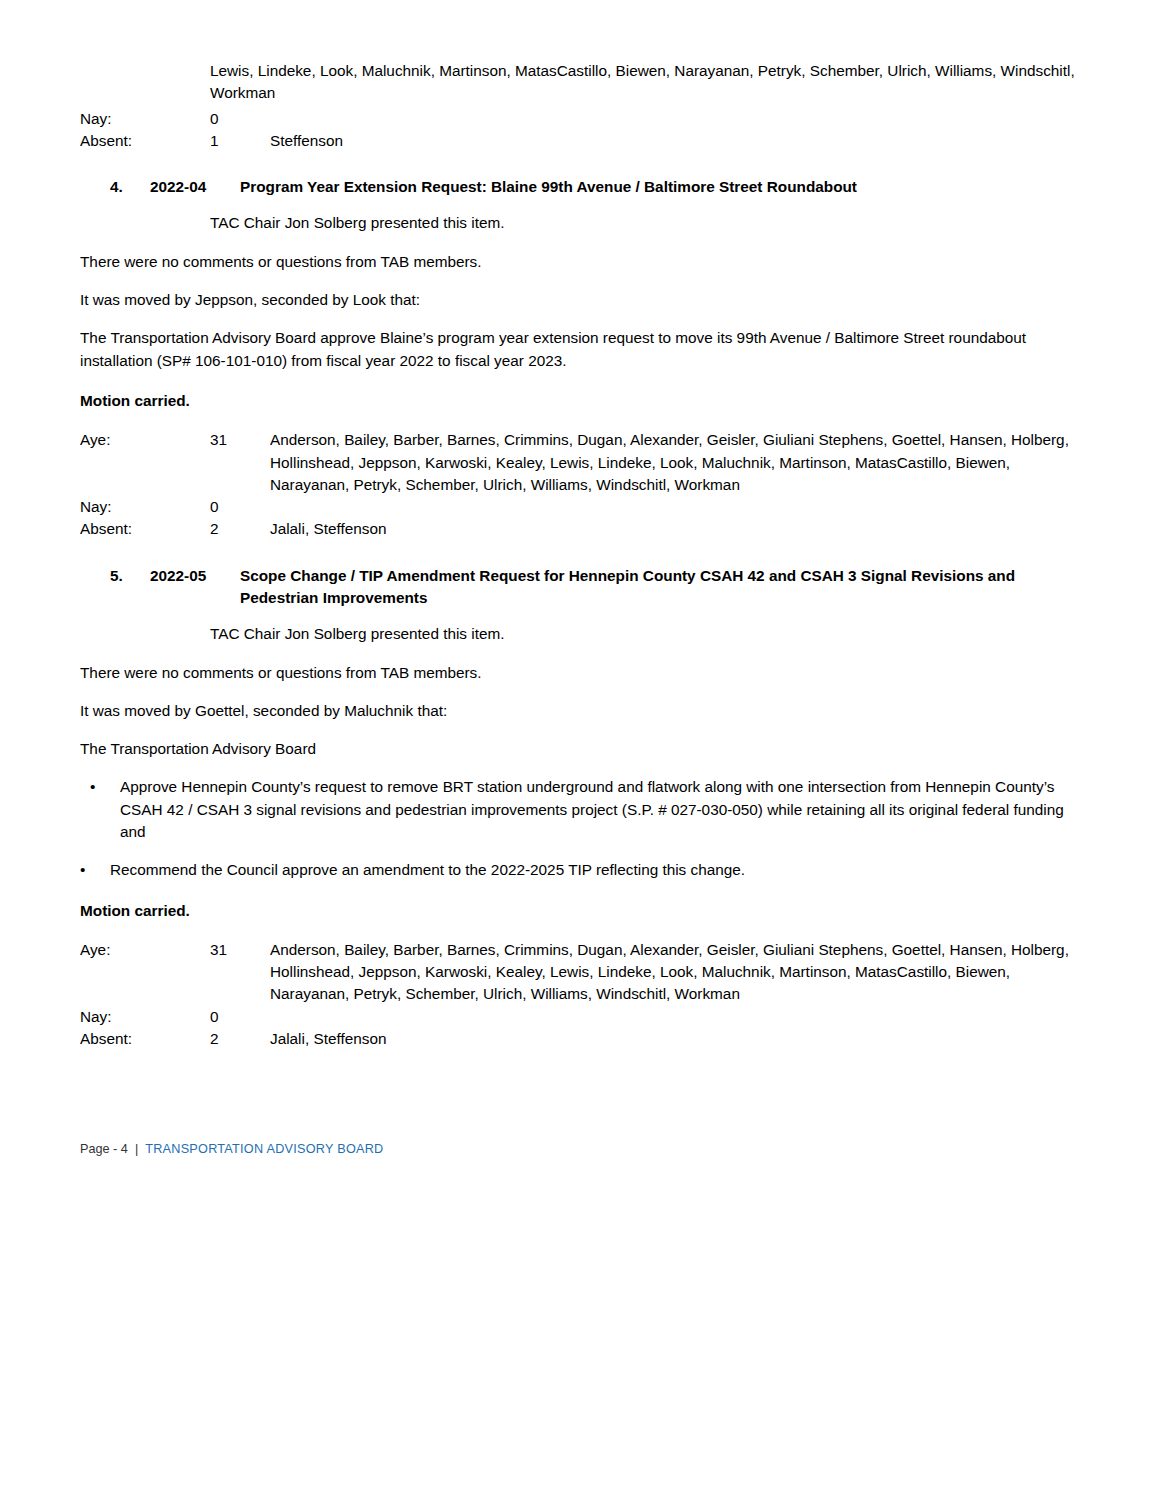Lewis, Lindeke, Look, Maluchnik, Martinson, MatasCastillo, Biewen, Narayanan, Petryk, Schember, Ulrich, Williams, Windschitl, Workman
Nay:
0
Absent:
1
Steffenson
4.
2022-04
Program Year Extension Request: Blaine 99th Avenue / Baltimore Street Roundabout
TAC Chair Jon Solberg presented this item.
There were no comments or questions from TAB members.
It was moved by Jeppson, seconded by Look that:
The Transportation Advisory Board approve Blaine’s program year extension request to move its 99th Avenue / Baltimore Street roundabout installation (SP# 106-101-010) from fiscal year 2022 to fiscal year 2023.
Motion carried.
Aye:
31
Anderson, Bailey, Barber, Barnes, Crimmins, Dugan, Alexander, Geisler, Giuliani Stephens, Goettel, Hansen, Holberg, Hollinshead, Jeppson, Karwoski, Kealey, Lewis, Lindeke, Look, Maluchnik, Martinson, MatasCastillo, Biewen, Narayanan, Petryk, Schember, Ulrich, Williams, Windschitl, Workman
Nay:
0
Absent:
2
Jalali, Steffenson
5.
2022-05
Scope Change / TIP Amendment Request for Hennepin County CSAH 42 and CSAH 3 Signal Revisions and Pedestrian Improvements
TAC Chair Jon Solberg presented this item.
There were no comments or questions from TAB members.
It was moved by Goettel, seconded by Maluchnik that:
The Transportation Advisory Board
•
Approve Hennepin County’s request to remove BRT station underground and flatwork along with one intersection from Hennepin County’s CSAH 42 / CSAH 3 signal revisions and pedestrian improvements project (S.P. # 027-030-050) while retaining all its original federal funding and
•
Recommend the Council approve an amendment to the 2022-2025 TIP reflecting this change.
Motion carried.
Aye:
31
Anderson, Bailey, Barber, Barnes, Crimmins, Dugan, Alexander, Geisler, Giuliani Stephens, Goettel, Hansen, Holberg, Hollinshead, Jeppson, Karwoski, Kealey, Lewis, Lindeke, Look, Maluchnik, Martinson, MatasCastillo, Biewen, Narayanan, Petryk, Schember, Ulrich, Williams, Windschitl, Workman
Nay:
0
Absent:
2
Jalali, Steffenson
Page - 4 | TRANSPORTATION ADVISORY BOARD